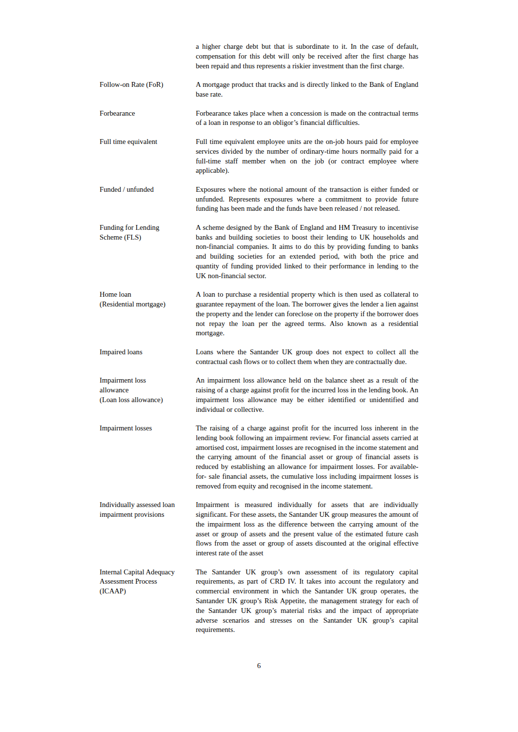| | a higher charge debt but that is subordinate to it. In the case of default, compensation for this debt will only be received after the first charge has been repaid and thus represents a riskier investment than the first charge. |
| Follow-on Rate (FoR) | A mortgage product that tracks and is directly linked to the Bank of England base rate. |
| Forbearance | Forbearance takes place when a concession is made on the contractual terms of a loan in response to an obligor’s financial difficulties. |
| Full time equivalent | Full time equivalent employee units are the on-job hours paid for employee services divided by the number of ordinary-time hours normally paid for a full-time staff member when on the job (or contract employee where applicable). |
| Funded / unfunded | Exposures where the notional amount of the transaction is either funded or unfunded. Represents exposures where a commitment to provide future funding has been made and the funds have been released / not released. |
| Funding for Lending Scheme (FLS) | A scheme designed by the Bank of England and HM Treasury to incentivise banks and building societies to boost their lending to UK households and non-financial companies. It aims to do this by providing funding to banks and building societies for an extended period, with both the price and quantity of funding provided linked to their performance in lending to the UK non-financial sector. |
| Home loan (Residential mortgage) | A loan to purchase a residential property which is then used as collateral to guarantee repayment of the loan. The borrower gives the lender a lien against the property and the lender can foreclose on the property if the borrower does not repay the loan per the agreed terms. Also known as a residential mortgage. |
| Impaired loans | Loans where the Santander UK group does not expect to collect all the contractual cash flows or to collect them when they are contractually due. |
| Impairment loss allowance (Loan loss allowance) | An impairment loss allowance held on the balance sheet as a result of the raising of a charge against profit for the incurred loss in the lending book. An impairment loss allowance may be either identified or unidentified and individual or collective. |
| Impairment losses | The raising of a charge against profit for the incurred loss inherent in the lending book following an impairment review. For financial assets carried at amortised cost, impairment losses are recognised in the income statement and the carrying amount of the financial asset or group of financial assets is reduced by establishing an allowance for impairment losses. For available-for- sale financial assets, the cumulative loss including impairment losses is removed from equity and recognised in the income statement. |
| Individually assessed loan impairment provisions | Impairment is measured individually for assets that are individually significant. For these assets, the Santander UK group measures the amount of the impairment loss as the difference between the carrying amount of the asset or group of assets and the present value of the estimated future cash flows from the asset or group of assets discounted at the original effective interest rate of the asset |
| Internal Capital Adequacy Assessment Process (ICAAP) | The Santander UK group’s own assessment of its regulatory capital requirements, as part of CRD IV. It takes into account the regulatory and commercial environment in which the Santander UK group operates, the Santander UK group’s Risk Appetite, the management strategy for each of the Santander UK group’s material risks and the impact of appropriate adverse scenarios and stresses on the Santander UK group’s capital requirements. |
6